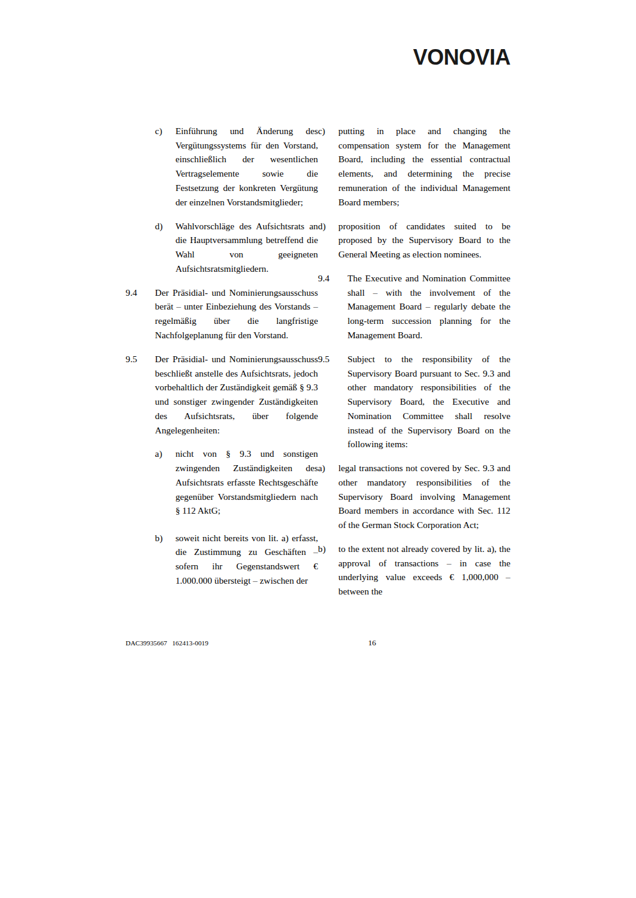VONOVIA
| / / c) / Einführung und Änderung des Vergütungssystems für den Vorstand, einschließlich der wesentlichen Vertragselemente sowie die Festsetzung der konkreten Vergütung der einzelnen Vorstandsmitglieder; / / / d) / Wahlvorschläge des Aufsichtsrats an die Hauptversammlung betreffend die Wahl von geeigneten Aufsichtsratsmitgliedern. / / 9.4 / Der Präsidial- und Nominierungsausschuss berät – unter Einbeziehung des Vorstands – regelmäßig über die langfristige Nachfolgeplanung für den Vorstand. / / 9.5 / Der Präsidial- und Nominierungsausschuss beschließt anstelle des Aufsichtsrats, jedoch vorbehaltlich der Zuständigkeit gemäß § 9.3 und sonstiger zwingender Zuständigkeiten des Aufsichtsrats, über folgende Angelegenheiten: / / / a) / nicht von § 9.3 und sonstigen zwingenden Zuständigkeiten des Aufsichtsrats erfasste Rechtsgeschäfte gegenüber Vorstandsmitgliedern nach § 112 AktG; / / / b) / soweit nicht bereits von lit. a) erfasst, die Zustimmung zu Geschäften – sofern ihr Gegenstandswert € 1.000.000 übersteigt – zwischen der / | / c) / putting in place and changing the compensation system for the Management Board, including the essential contractual elements, and determining the precise remuneration of the individual Management Board members; / / d) / proposition of candidates suited to be proposed by the Supervisory Board to the General Meeting as election nominees. / / 9.4 / The Executive and Nomination Committee shall – with the involvement of the Management Board – regularly debate the long-term succession planning for the Management Board. / / 9.5 / Subject to the responsibility of the Supervisory Board pursuant to Sec. 9.3 and other mandatory responsibilities of the Supervisory Board, the Executive and Nomination Committee shall resolve instead of the Supervisory Board on the following items: / / a) / legal transactions not covered by Sec. 9.3 and other mandatory responsibilities of the Supervisory Board involving Management Board members in accordance with Sec. 112 of the German Stock Corporation Act; / / b) / to the extent not already covered by lit. a), the approval of transactions – in case the underlying value exceeds € 1,000,000 – between the / |
| DAC39935667 162413-0019 | 16 | |